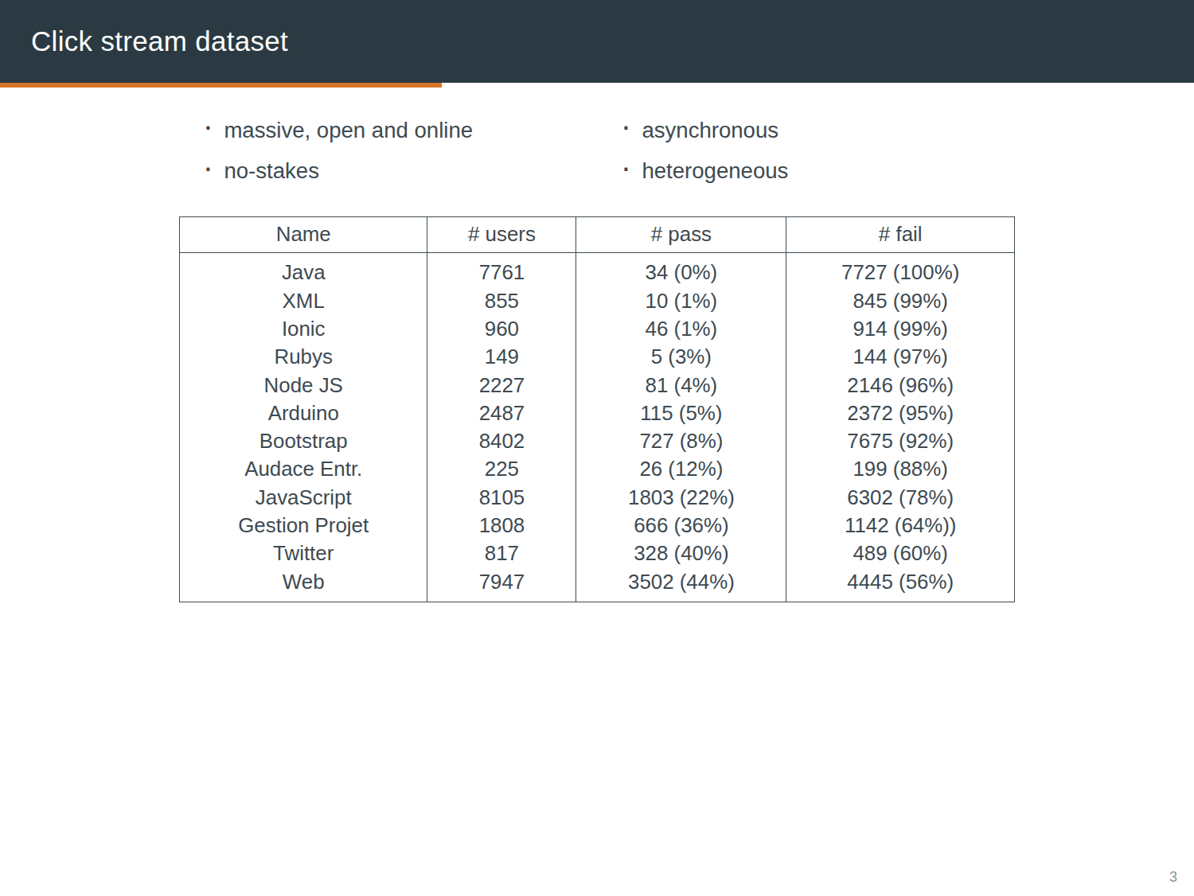Click stream dataset
massive, open and online
asynchronous
no-stakes
heterogeneous
| Name | # users | # pass | # fail |
| --- | --- | --- | --- |
| Java | 7761 | 34 (0%) | 7727 (100%) |
| XML | 855 | 10 (1%) | 845 (99%) |
| Ionic | 960 | 46 (1%) | 914 (99%) |
| Rubys | 149 | 5 (3%) | 144 (97%) |
| Node JS | 2227 | 81 (4%) | 2146 (96%) |
| Arduino | 2487 | 115 (5%) | 2372 (95%) |
| Bootstrap | 8402 | 727 (8%) | 7675 (92%) |
| Audace Entr. | 225 | 26 (12%) | 199 (88%) |
| JavaScript | 8105 | 1803 (22%) | 6302 (78%) |
| Gestion Projet | 1808 | 666 (36%) | 1142 (64%)) |
| Twitter | 817 | 328 (40%) | 489 (60%) |
| Web | 7947 | 3502 (44%) | 4445 (56%) |
3